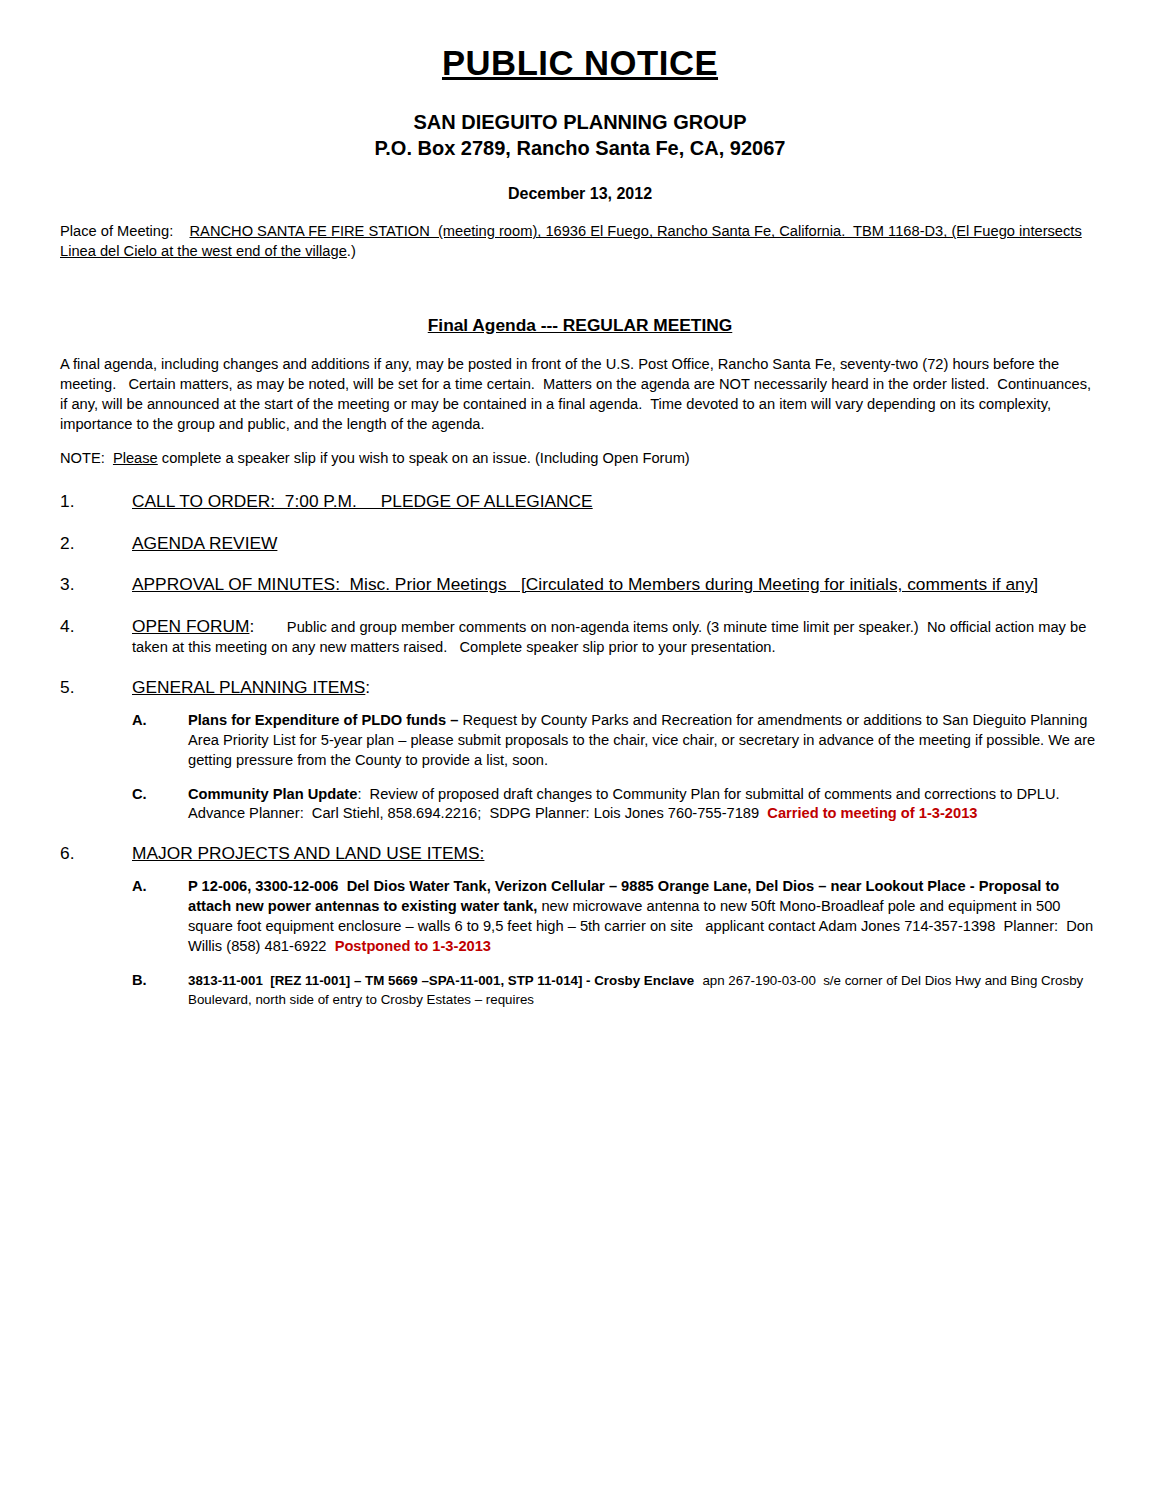PUBLIC NOTICE
SAN DIEGUITO PLANNING GROUP
P.O. Box 2789, Rancho Santa Fe, CA, 92067
December 13, 2012
Place of Meeting: RANCHO SANTA FE FIRE STATION (meeting room), 16936 El Fuego, Rancho Santa Fe, California. TBM 1168-D3, (El Fuego intersects Linea del Cielo at the west end of the village.)
Final Agenda --- REGULAR MEETING
A final agenda, including changes and additions if any, may be posted in front of the U.S. Post Office, Rancho Santa Fe, seventy-two (72) hours before the meeting. Certain matters, as may be noted, will be set for a time certain. Matters on the agenda are NOT necessarily heard in the order listed. Continuances, if any, will be announced at the start of the meeting or may be contained in a final agenda. Time devoted to an item will vary depending on its complexity, importance to the group and public, and the length of the agenda.
NOTE: Please complete a speaker slip if you wish to speak on an issue. (Including Open Forum)
CALL TO ORDER: 7:00 P.M. PLEDGE OF ALLEGIANCE
AGENDA REVIEW
APPROVAL OF MINUTES: Misc. Prior Meetings [Circulated to Members during Meeting for initials, comments if any]
OPEN FORUM: Public and group member comments on non-agenda items only. (3 minute time limit per speaker.) No official action may be taken at this meeting on any new matters raised. Complete speaker slip prior to your presentation.
GENERAL PLANNING ITEMS:
A. Plans for Expenditure of PLDO funds – Request by County Parks and Recreation for amendments or additions to San Dieguito Planning Area Priority List for 5-year plan – please submit proposals to the chair, vice chair, or secretary in advance of the meeting if possible. We are getting pressure from the County to provide a list, soon.
C. Community Plan Update: Review of proposed draft changes to Community Plan for submittal of comments and corrections to DPLU. Advance Planner: Carl Stiehl, 858.694.2216; SDPG Planner: Lois Jones 760-755-7189 Carried to meeting of 1-3-2013
MAJOR PROJECTS AND LAND USE ITEMS:
A. P 12-006, 3300-12-006 Del Dios Water Tank, Verizon Cellular – 9885 Orange Lane, Del Dios – near Lookout Place - Proposal to attach new power antennas to existing water tank, new microwave antenna to new 50ft Mono-Broadleaf pole and equipment in 500 square foot equipment enclosure – walls 6 to 9,5 feet high – 5th carrier on site applicant contact Adam Jones 714-357-1398 Planner: Don Willis (858) 481-6922 Postponed to 1-3-2013
B. 3813-11-001 [REZ 11-001] – TM 5669 –SPA-11-001, STP 11-014] - Crosby Enclave apn 267-190-03-00 s/e corner of Del Dios Hwy and Bing Crosby Boulevard, north side of entry to Crosby Estates – requires